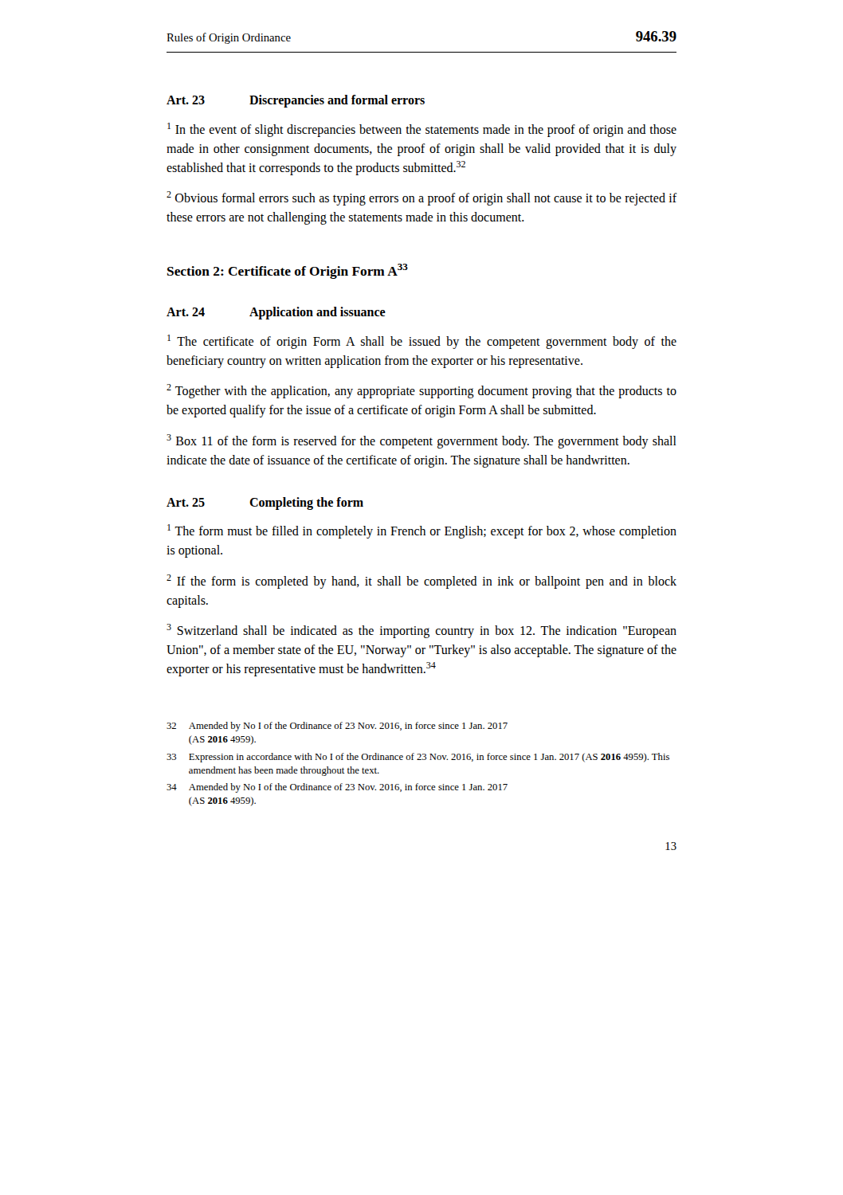Rules of Origin Ordinance 946.39
Art. 23 Discrepancies and formal errors
1 In the event of slight discrepancies between the statements made in the proof of origin and those made in other consignment documents, the proof of origin shall be valid provided that it is duly established that it corresponds to the products submitted.32
2 Obvious formal errors such as typing errors on a proof of origin shall not cause it to be rejected if these errors are not challenging the statements made in this document.
Section 2: Certificate of Origin Form A33
Art. 24 Application and issuance
1 The certificate of origin Form A shall be issued by the competent government body of the beneficiary country on written application from the exporter or his representative.
2 Together with the application, any appropriate supporting document proving that the products to be exported qualify for the issue of a certificate of origin Form A shall be submitted.
3 Box 11 of the form is reserved for the competent government body. The government body shall indicate the date of issuance of the certificate of origin. The signature shall be handwritten.
Art. 25 Completing the form
1 The form must be filled in completely in French or English; except for box 2, whose completion is optional.
2 If the form is completed by hand, it shall be completed in ink or ballpoint pen and in block capitals.
3 Switzerland shall be indicated as the importing country in box 12. The indication "European Union", of a member state of the EU, "Norway" or "Turkey" is also acceptable. The signature of the exporter or his representative must be handwritten.34
32 Amended by No I of the Ordinance of 23 Nov. 2016, in force since 1 Jan. 2017
(AS 2016 4959).
33 Expression in accordance with No I of the Ordinance of 23 Nov. 2016, in force since 1 Jan. 2017 (AS 2016 4959). This amendment has been made throughout the text.
34 Amended by No I of the Ordinance of 23 Nov. 2016, in force since 1 Jan. 2017
(AS 2016 4959).
13